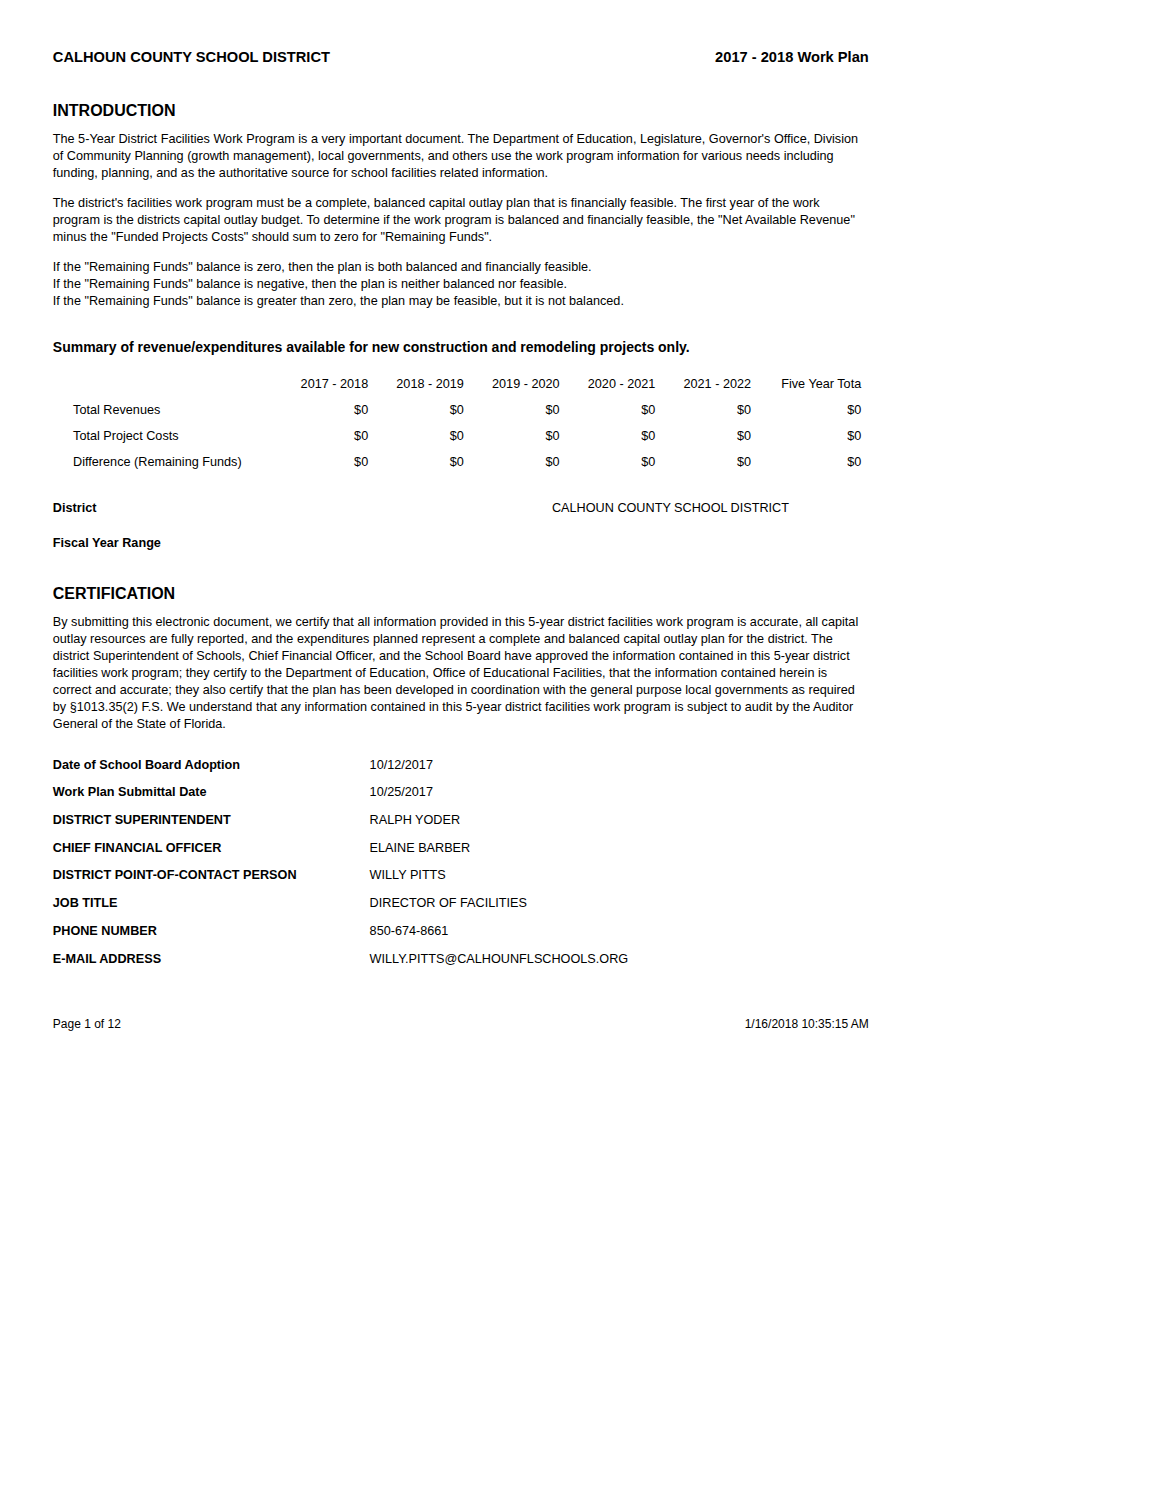CALHOUN COUNTY SCHOOL DISTRICT 2017 - 2018 Work Plan
INTRODUCTION
The 5-Year District Facilities Work Program is a very important document. The Department of Education, Legislature, Governor's Office, Division of Community Planning (growth management), local governments, and others use the work program information for various needs including funding, planning, and as the authoritative source for school facilities related information.
The district's facilities work program must be a complete, balanced capital outlay plan that is financially feasible. The first year of the work program is the districts capital outlay budget. To determine if the work program is balanced and financially feasible, the "Net Available Revenue" minus the "Funded Projects Costs" should sum to zero for "Remaining Funds".
If the "Remaining Funds" balance is zero, then the plan is both balanced and financially feasible.
If the "Remaining Funds" balance is negative, then the plan is neither balanced nor feasible.
If the "Remaining Funds" balance is greater than zero, the plan may be feasible, but it is not balanced.
Summary of revenue/expenditures available for new construction and remodeling projects only.
| | 2017 - 2018 | 2018 - 2019 | 2019 - 2020 | 2020 - 2021 | 2021 - 2022 | Five Year Tota |
| --- | --- | --- | --- | --- | --- | --- |
| Total Revenues | $0 | $0 | $0 | $0 | $0 | $0 |
| Total Project Costs | $0 | $0 | $0 | $0 | $0 | $0 |
| Difference (Remaining Funds) | $0 | $0 | $0 | $0 | $0 | $0 |
District CALHOUN COUNTY SCHOOL DISTRICT
Fiscal Year Range
CERTIFICATION
By submitting this electronic document, we certify that all information provided in this 5-year district facilities work program is accurate, all capital outlay resources are fully reported, and the expenditures planned represent a complete and balanced capital outlay plan for the district. The district Superintendent of Schools, Chief Financial Officer, and the School Board have approved the information contained in this 5-year district facilities work program; they certify to the Department of Education, Office of Educational Facilities, that the information contained herein is correct and accurate; they also certify that the plan has been developed in coordination with the general purpose local governments as required by §1013.35(2) F.S. We understand that any information contained in this 5-year district facilities work program is subject to audit by the Auditor General of the State of Florida.
| Date of School Board Adoption | 10/12/2017 |
| Work Plan Submittal Date | 10/25/2017 |
| District Superintendent | RALPH YODER |
| Chief Financial Officer | ELAINE BARBER |
| District Point-of-Contact Person | WILLY PITTS |
| Job Title | DIRECTOR OF FACILITIES |
| Phone Number | 850-674-8661 |
| E-Mail Address | WILLY.PITTS@CALHOUNFLSCHOOLS.ORG |
Page 1 of 12 1/16/2018 10:35:15 AM